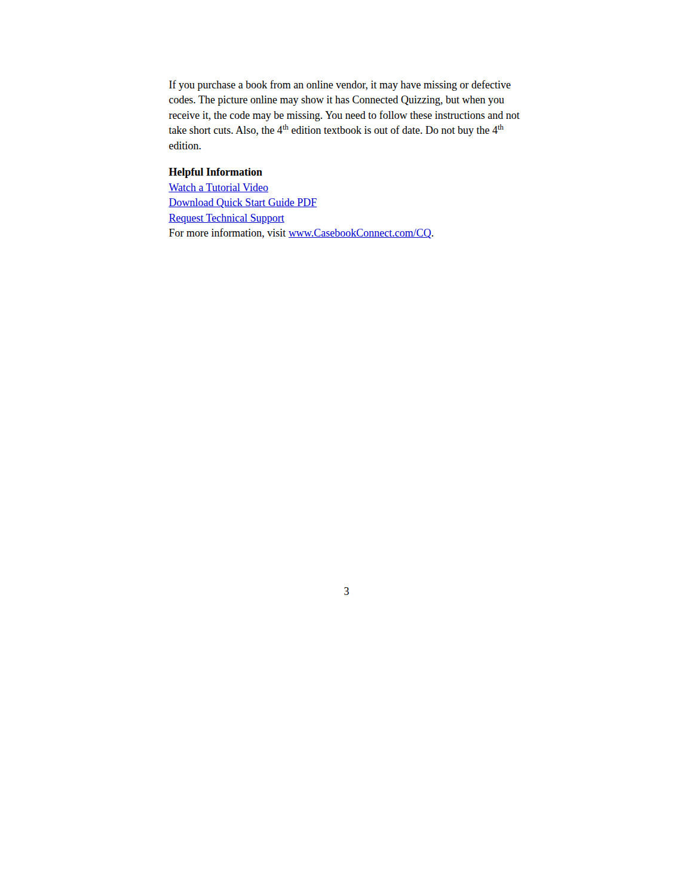If you purchase a book from an online vendor, it may have missing or defective codes. The picture online may show it has Connected Quizzing, but when you receive it, the code may be missing. You need to follow these instructions and not take short cuts. Also, the 4th edition textbook is out of date. Do not buy the 4th edition.
Helpful Information
Watch a Tutorial Video
Download Quick Start Guide PDF
Request Technical Support
For more information, visit www.CasebookConnect.com/CQ.
3